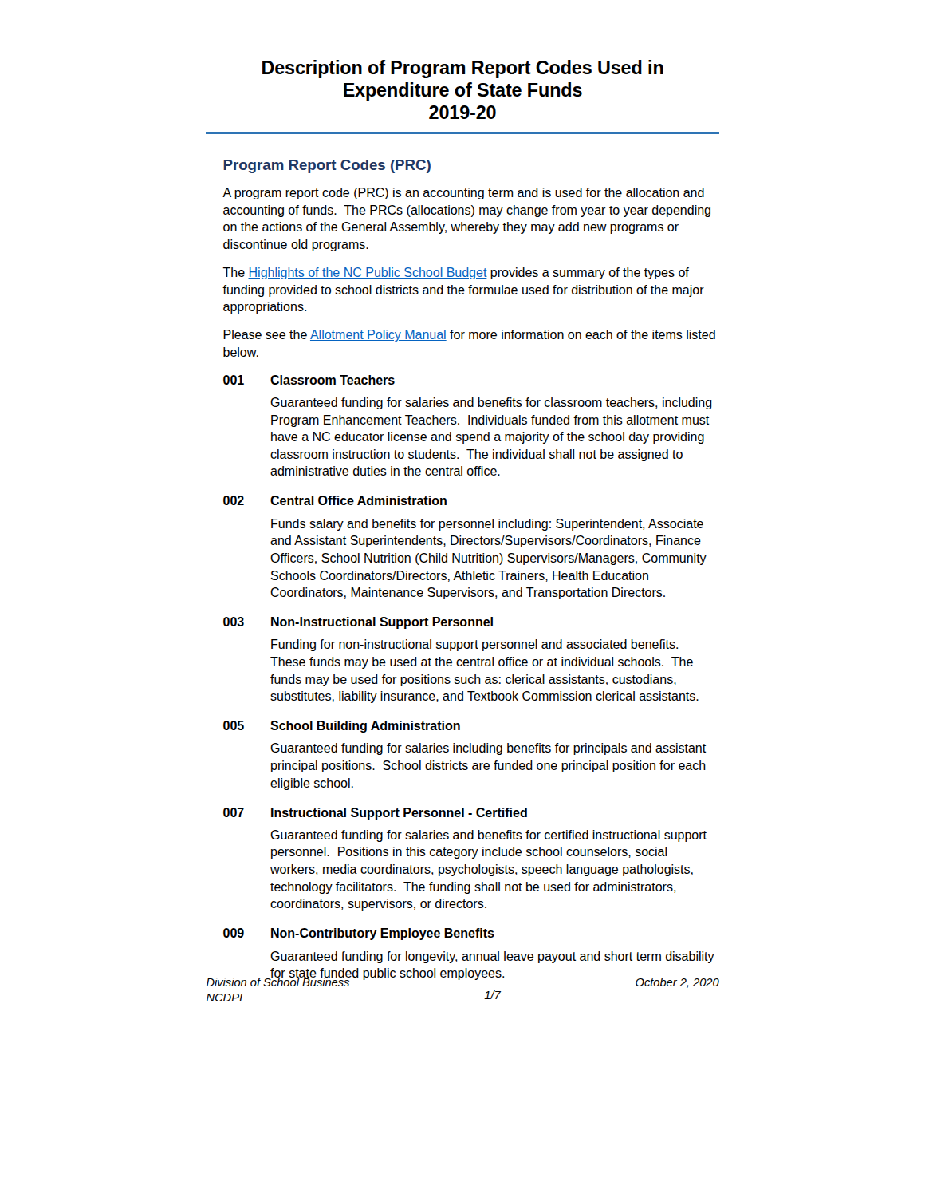Description of Program Report Codes Used in Expenditure of State Funds
2019-20
Program Report Codes (PRC)
A program report code (PRC) is an accounting term and is used for the allocation and accounting of funds. The PRCs (allocations) may change from year to year depending on the actions of the General Assembly, whereby they may add new programs or discontinue old programs.
The Highlights of the NC Public School Budget provides a summary of the types of funding provided to school districts and the formulae used for distribution of the major appropriations.
Please see the Allotment Policy Manual for more information on each of the items listed below.
001 Classroom Teachers
Guaranteed funding for salaries and benefits for classroom teachers, including Program Enhancement Teachers. Individuals funded from this allotment must have a NC educator license and spend a majority of the school day providing classroom instruction to students. The individual shall not be assigned to administrative duties in the central office.
002 Central Office Administration
Funds salary and benefits for personnel including: Superintendent, Associate and Assistant Superintendents, Directors/Supervisors/Coordinators, Finance Officers, School Nutrition (Child Nutrition) Supervisors/Managers, Community Schools Coordinators/Directors, Athletic Trainers, Health Education Coordinators, Maintenance Supervisors, and Transportation Directors.
003 Non-Instructional Support Personnel
Funding for non-instructional support personnel and associated benefits. These funds may be used at the central office or at individual schools. The funds may be used for positions such as: clerical assistants, custodians, substitutes, liability insurance, and Textbook Commission clerical assistants.
005 School Building Administration
Guaranteed funding for salaries including benefits for principals and assistant principal positions. School districts are funded one principal position for each eligible school.
007 Instructional Support Personnel - Certified
Guaranteed funding for salaries and benefits for certified instructional support personnel. Positions in this category include school counselors, social workers, media coordinators, psychologists, speech language pathologists, technology facilitators. The funding shall not be used for administrators, coordinators, supervisors, or directors.
009 Non-Contributory Employee Benefits
Guaranteed funding for longevity, annual leave payout and short term disability for state funded public school employees.
Division of School Business
NCDPI
1/7
October 2, 2020